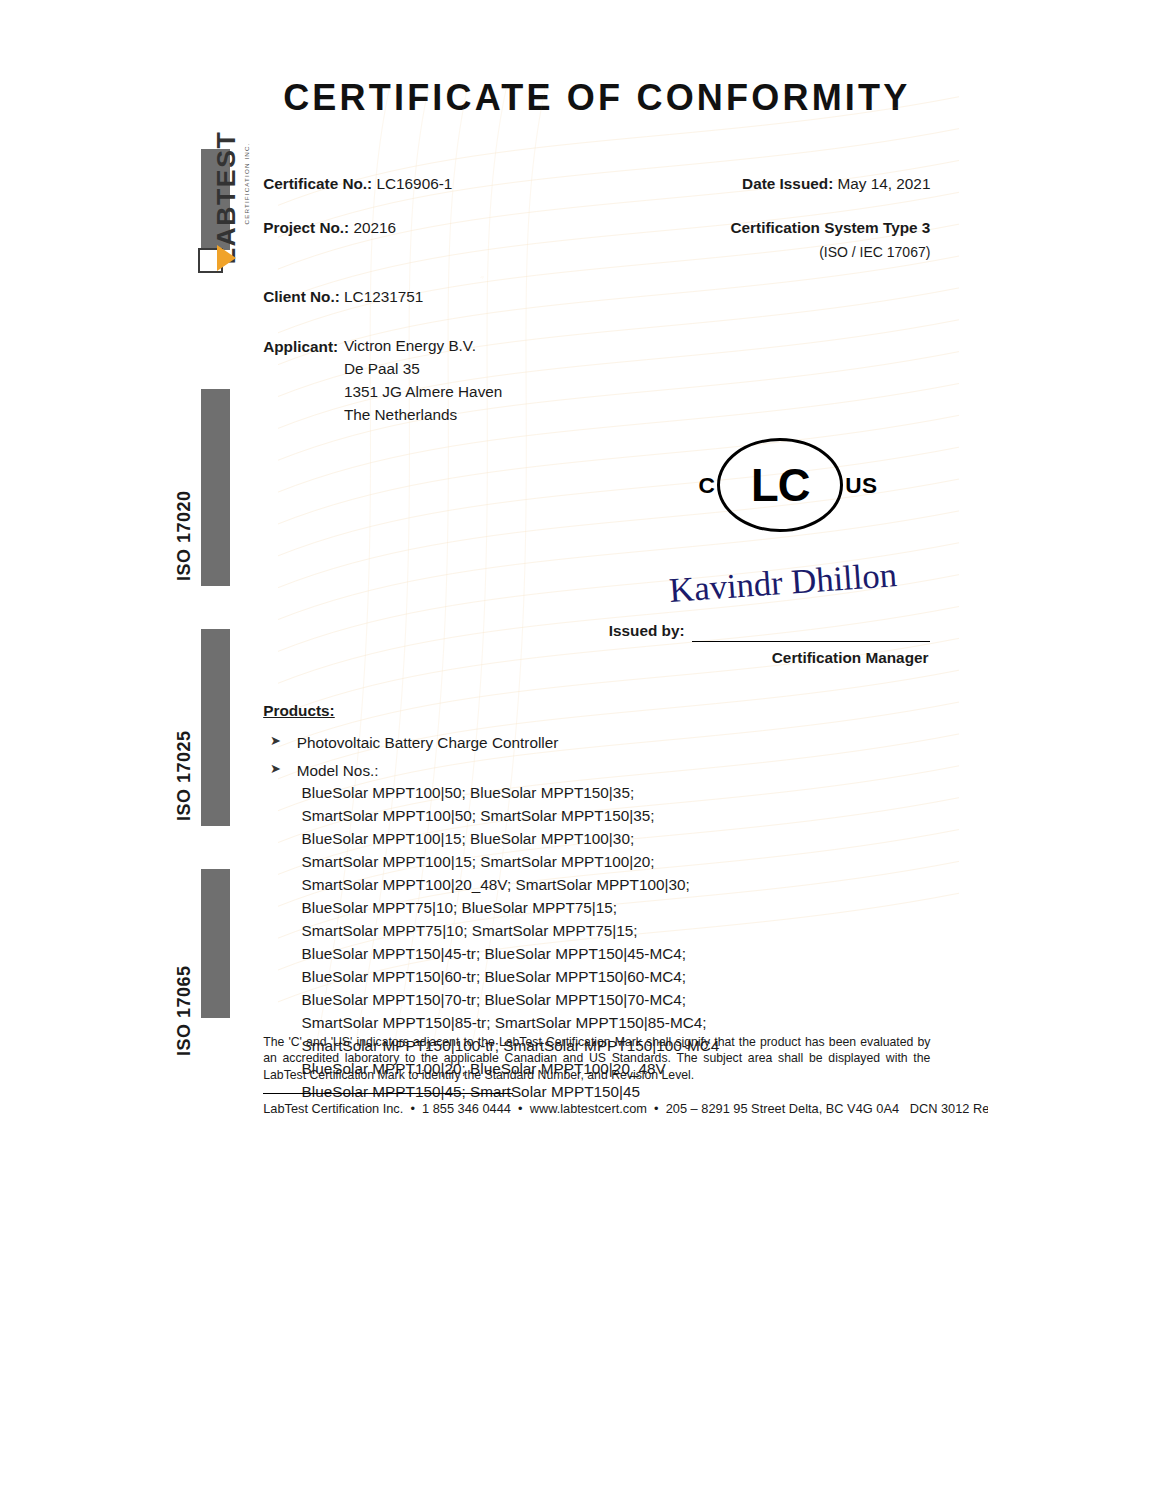LABTEST
CERTIFICATION INC.
ISO 17020
ISO 17025
ISO 17065
CERTIFICATE OF CONFORMITY
Certificate No.: LC16906-1
Date Issued: May 14, 2021
Project No.: 20216
Certification System Type 3
(ISO / IEC 17067)
Client No.: LC1231751
Applicant:
Victron Energy B.V.
De Paal 35
1351 JG Almere Haven
The Netherlands
C LC US
Kavindr Dhillon
Issued by:
Certification Manager
Products:
Photovoltaic Battery Charge Controller
Model Nos.:
BlueSolar MPPT100|50; BlueSolar MPPT150|35;
SmartSolar MPPT100|50; SmartSolar MPPT150|35;
BlueSolar MPPT100|15; BlueSolar MPPT100|30;
SmartSolar MPPT100|15; SmartSolar MPPT100|20;
SmartSolar MPPT100|20_48V; SmartSolar MPPT100|30;
BlueSolar MPPT75|10; BlueSolar MPPT75|15;
SmartSolar MPPT75|10; SmartSolar MPPT75|15;
BlueSolar MPPT150|45-tr; BlueSolar MPPT150|45-MC4;
BlueSolar MPPT150|60-tr; BlueSolar MPPT150|60-MC4;
BlueSolar MPPT150|70-tr; BlueSolar MPPT150|70-MC4;
SmartSolar MPPT150|85-tr; SmartSolar MPPT150|85-MC4;
SmartSolar MPPT150|100-tr; SmartSolar MPPT150|100-MC4
BlueSolar MPPT100|20; BlueSolar MPPT100|20_48V
BlueSolar MPPT150|45; SmartSolar MPPT150|45
The 'C' and 'US' indicators adjacent to the LabTest Certification Mark shall signify that the product has been evaluated by an accredited laboratory to the applicable Canadian and US Standards. The subject area shall be displayed with the LabTest Certification Mark to identify the Standard Number, and Revision Level.
LabTest Certification Inc. • 1 855 346 0444 • www.labtestcert.com • 205 – 8291 95 Street Delta, BC V4G 0A4 DCN 3012 Rev 6